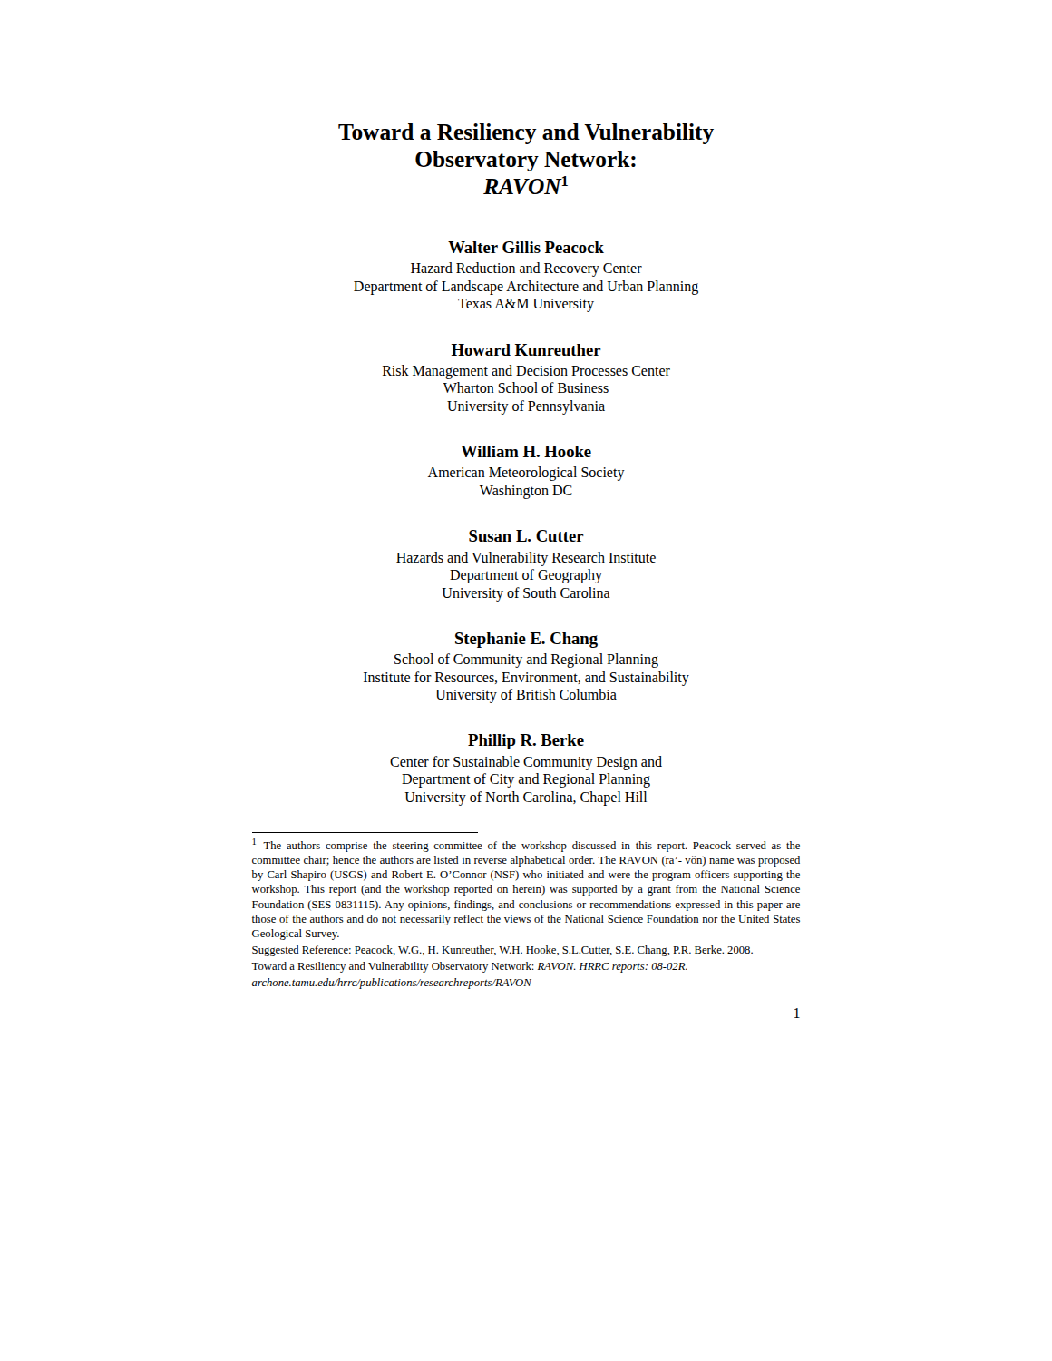Toward a Resiliency and Vulnerability
Observatory Network:
RAVON1
Walter Gillis Peacock
Hazard Reduction and Recovery Center
Department of Landscape Architecture and Urban Planning
Texas A&M University
Howard Kunreuther
Risk Management and Decision Processes Center
Wharton School of Business
University of Pennsylvania
William H. Hooke
American Meteorological Society
Washington DC
Susan L. Cutter
Hazards and Vulnerability Research Institute
Department of Geography
University of South Carolina
Stephanie E. Chang
School of Community and Regional Planning
Institute for Resources, Environment, and Sustainability
University of British Columbia
Phillip R. Berke
Center for Sustainable Community Design and
Department of City and Regional Planning
University of North Carolina, Chapel Hill
1 The authors comprise the steering committee of the workshop discussed in this report. Peacock served as the committee chair; hence the authors are listed in reverse alphabetical order. The RAVON (rā’- vŏn) name was proposed by Carl Shapiro (USGS) and Robert E. O’Connor (NSF) who initiated and were the program officers supporting the workshop. This report (and the workshop reported on herein) was supported by a grant from the National Science Foundation (SES-0831115). Any opinions, findings, and conclusions or recommendations expressed in this paper are those of the authors and do not necessarily reflect the views of the National Science Foundation nor the United States Geological Survey.
Suggested Reference: Peacock, W.G., H. Kunreuther, W.H. Hooke, S.L.Cutter, S.E. Chang, P.R. Berke. 2008.
Toward a Resiliency and Vulnerability Observatory Network: RAVON. HRRC reports: 08-02R.
archone.tamu.edu/hrrc/publications/researchreports/RAVON
1